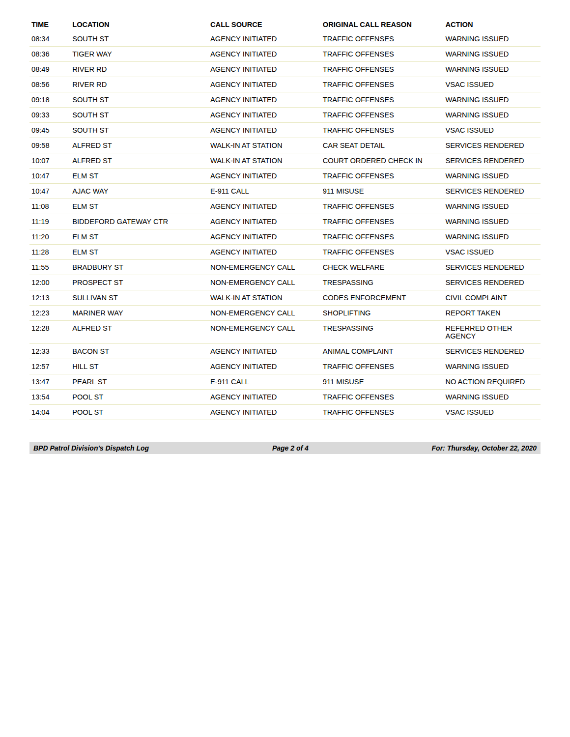| TIME | LOCATION | CALL SOURCE | ORIGINAL CALL REASON | ACTION |
| --- | --- | --- | --- | --- |
| 08:34 | SOUTH ST | AGENCY INITIATED | TRAFFIC OFFENSES | WARNING ISSUED |
| 08:36 | TIGER WAY | AGENCY INITIATED | TRAFFIC OFFENSES | WARNING ISSUED |
| 08:49 | RIVER RD | AGENCY INITIATED | TRAFFIC OFFENSES | WARNING ISSUED |
| 08:56 | RIVER RD | AGENCY INITIATED | TRAFFIC OFFENSES | VSAC ISSUED |
| 09:18 | SOUTH ST | AGENCY INITIATED | TRAFFIC OFFENSES | WARNING ISSUED |
| 09:33 | SOUTH ST | AGENCY INITIATED | TRAFFIC OFFENSES | WARNING ISSUED |
| 09:45 | SOUTH ST | AGENCY INITIATED | TRAFFIC OFFENSES | VSAC ISSUED |
| 09:58 | ALFRED ST | WALK-IN AT STATION | CAR SEAT DETAIL | SERVICES RENDERED |
| 10:07 | ALFRED ST | WALK-IN AT STATION | COURT ORDERED CHECK IN | SERVICES RENDERED |
| 10:47 | ELM ST | AGENCY INITIATED | TRAFFIC OFFENSES | WARNING ISSUED |
| 10:47 | AJAC WAY | E-911 CALL | 911 MISUSE | SERVICES RENDERED |
| 11:08 | ELM ST | AGENCY INITIATED | TRAFFIC OFFENSES | WARNING ISSUED |
| 11:19 | BIDDEFORD GATEWAY CTR | AGENCY INITIATED | TRAFFIC OFFENSES | WARNING ISSUED |
| 11:20 | ELM ST | AGENCY INITIATED | TRAFFIC OFFENSES | WARNING ISSUED |
| 11:28 | ELM ST | AGENCY INITIATED | TRAFFIC OFFENSES | VSAC ISSUED |
| 11:55 | BRADBURY ST | NON-EMERGENCY CALL | CHECK WELFARE | SERVICES RENDERED |
| 12:00 | PROSPECT ST | NON-EMERGENCY CALL | TRESPASSING | SERVICES RENDERED |
| 12:13 | SULLIVAN ST | WALK-IN AT STATION | CODES ENFORCEMENT | CIVIL COMPLAINT |
| 12:23 | MARINER WAY | NON-EMERGENCY CALL | SHOPLIFTING | REPORT TAKEN |
| 12:28 | ALFRED ST | NON-EMERGENCY CALL | TRESPASSING | REFERRED OTHER AGENCY |
| 12:33 | BACON ST | AGENCY INITIATED | ANIMAL COMPLAINT | SERVICES RENDERED |
| 12:57 | HILL ST | AGENCY INITIATED | TRAFFIC OFFENSES | WARNING ISSUED |
| 13:47 | PEARL ST | E-911 CALL | 911 MISUSE | NO ACTION REQUIRED |
| 13:54 | POOL ST | AGENCY INITIATED | TRAFFIC OFFENSES | WARNING ISSUED |
| 14:04 | POOL ST | AGENCY INITIATED | TRAFFIC OFFENSES | VSAC ISSUED |
BPD Patrol Division's Dispatch Log
Page 2 of 4
For: Thursday, October 22, 2020